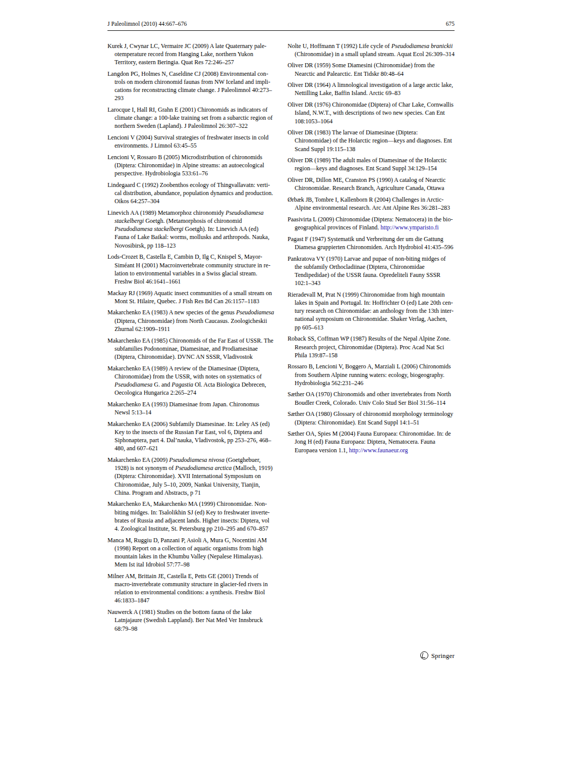J Paleolimnol (2010) 44:667–676
675
Kurek J, Cwynar LC, Vermaire JC (2009) A late Quaternary paleotemperature record from Hanging Lake, northern Yukon Territory, eastern Beringia. Quat Res 72:246–257
Langdon PG, Holmes N, Caseldine CJ (2008) Environmental controls on modern chironomid faunas from NW Iceland and implications for reconstructing climate change. J Paleolimnol 40:273–293
Larocque I, Hall RI, Grahn E (2001) Chironomids as indicators of climate change: a 100-lake training set from a subarctic region of northern Sweden (Lapland). J Paleolimnol 26:307–322
Lencioni V (2004) Survival strategies of freshwater insects in cold environments. J Limnol 63:45–55
Lencioni V, Rossaro B (2005) Microdistribution of chironomids (Diptera: Chironomidae) in Alpine streams: an autoecological perspective. Hydrobiologia 533:61–76
Lindegaard C (1992) Zoobenthos ecology of Thingvallavatn: vertical distribution, abundance, population dynamics and production. Oikos 64:257–304
Linevich AA (1989) Metamorphoz chironomidy Pseudodiamesa stackelbergi Goetgh. (Metamorphosis of chironomid Pseudodiamesa stackelbergi Goetgh). In: Linevich AA (ed) Fauna of Lake Baikal: worms, mollusks and arthropods. Nauka, Novosibirsk, pp 118–123
Lods-Crozet B, Castella E, Cambin D, Ilg C, Knispel S, Mayor-Siméant H (2001) Macroinvertebrate community structure in relation to environmental variables in a Swiss glacial stream. Freshw Biol 46:1641–1661
Mackay RJ (1969) Aquatic insect communities of a small stream on Mont St. Hilaire, Quebec. J Fish Res Bd Can 26:1157–1183
Makarchenko EA (1983) A new species of the genus Pseudodiamesa (Diptera, Chironomidae) from North Caucasus. Zoologicheskii Zhurnal 62:1909–1911
Makarchenko EA (1985) Chironomids of the Far East of USSR. The subfamilies Podonominae, Diamesinae, and Prodiamesinae (Diptera, Chironomidae). DVNC AN SSSR, Vladivostok
Makarchenko EA (1989) A review of the Diamesinae (Diptera, Chironomidae) from the USSR, with notes on systematics of Pseudodiamesa G. and Pagastia Ol. Acta Biologica Debrecen, Oecologica Hungarica 2:265–274
Makarchenko EA (1993) Diamesinae from Japan. Chironomus Newsl 5:13–14
Makarchenko EA (2006) Subfamily Diamesinae. In: Leley AS (ed) Key to the insects of the Russian Far East, vol 6, Diptera and Siphonaptera, part 4. Dal’nauka, Vladivostok, pp 253–276, 468–480, and 607–621
Makarchenko EA (2009) Pseudodiamesa nivosa (Goetghebuer, 1928) is not synonym of Pseudodiamesa arctica (Malloch, 1919) (Diptera: Chironomidae). XVII International Symposium on Chironomidae, July 5–10, 2009, Nankai University, Tianjin, China. Program and Abstracts, p 71
Makarchenko EA, Makarchenko MA (1999) Chironomidae. Non-biting midges. In: Tsalolikhin SJ (ed) Key to freshwater invertebrates of Russia and adjacent lands. Higher insects: Diptera, vol 4. Zoological Institute, St. Petersburg pp 210–295 and 670–857
Manca M, Ruggiu D, Panzani P, Asioli A, Mura G, Nocentini AM (1998) Report on a collection of aquatic organisms from high mountain lakes in the Khumbu Valley (Nepalese Himalayas). Mem Ist ital Idrobiol 57:77–98
Milner AM, Brittain JE, Castella E, Petts GE (2001) Trends of macro-invertebrate community structure in glacier-fed rivers in relation to environmental conditions: a synthesis. Freshw Biol 46:1833–1847
Nauwerck A (1981) Studies on the bottom fauna of the lake Latnjajaure (Swedish Lappland). Ber Nat Med Ver Innsbruck 68:79–98
Nolte U, Hoffmann T (1992) Life cycle of Pseudodiamesa branickii (Chironomidae) in a small upland stream. Aquat Ecol 26:309–314
Oliver DR (1959) Some Diamesini (Chironomidae) from the Nearctic and Palearctic. Ent Tidskr 80:48–64
Oliver DR (1964) A limnological investigation of a large arctic lake, Nettilling Lake, Baffin Island. Arctic 69–83
Oliver DR (1976) Chironomidae (Diptera) of Char Lake, Cornwallis Island, N.W.T., with descriptions of two new species. Can Ent 108:1053–1064
Oliver DR (1983) The larvae of Diamesinae (Diptera: Chironomidae) of the Holarctic region—keys and diagnoses. Ent Scand Suppl 19:115–138
Oliver DR (1989) The adult males of Diamesinae of the Holarctic region—keys and diagnoses. Ent Scand Suppl 34:129–154
Oliver DR, Dillon ME, Cranston PS (1990) A catalog of Nearctic Chironomidae. Research Branch, Agriculture Canada, Ottawa
Ørbæk JB, Tombre I, Kallenborn R (2004) Challenges in Arctic-Alpine environmental research. Arc Ant Alpine Res 36:281–283
Paasivirta L (2009) Chironomidae (Diptera: Nematocera) in the biogeographical provinces of Finland. http://www.ymparisto.fi
Pagast F (1947) Systematik und Verbreitung der um die Gattung Diamesa gruppierten Chironomiden. Arch Hydrobiol 41:435–596
Pankratova VY (1970) Larvae and pupae of non-biting midges of the subfamily Orthocladiinae (Diptera, Chironomidae Tendipedidae) of the USSR fauna. Opredeliteli Fauny SSSR 102:1–343
Rieradevall M, Prat N (1999) Chironomidae from high mountain lakes in Spain and Portugal. In: Hoffrichter O (ed) Late 20th century research on Chironomidae: an anthology from the 13th international symposium on Chironomidae. Shaker Verlag, Aachen, pp 605–613
Roback SS, Coffman WP (1987) Results of the Nepal Alpine Zone. Research project, Chironomidae (Diptera). Proc Acad Nat Sci Phila 139:87–158
Rossaro B, Lencioni V, Boggero A, Marziali L (2006) Chironomids from Southern Alpine running waters: ecology, biogeography. Hydrobiologia 562:231–246
Sæther OA (1970) Chironomids and other invertebrates from North Boudler Creek, Colorado. Univ Colo Stud Ser Biol 31:56–114
Sæther OA (1980) Glossary of chironomid morphology terminology (Diptera: Chironomidae). Ent Scand Suppl 14:1–51
Sæther OA, Spies M (2004) Fauna Europaea: Chironomidae. In: de Jong H (ed) Fauna Europaea: Diptera, Nematocera. Fauna Europaea version 1.1, http://www.faunaeur.org
Springer